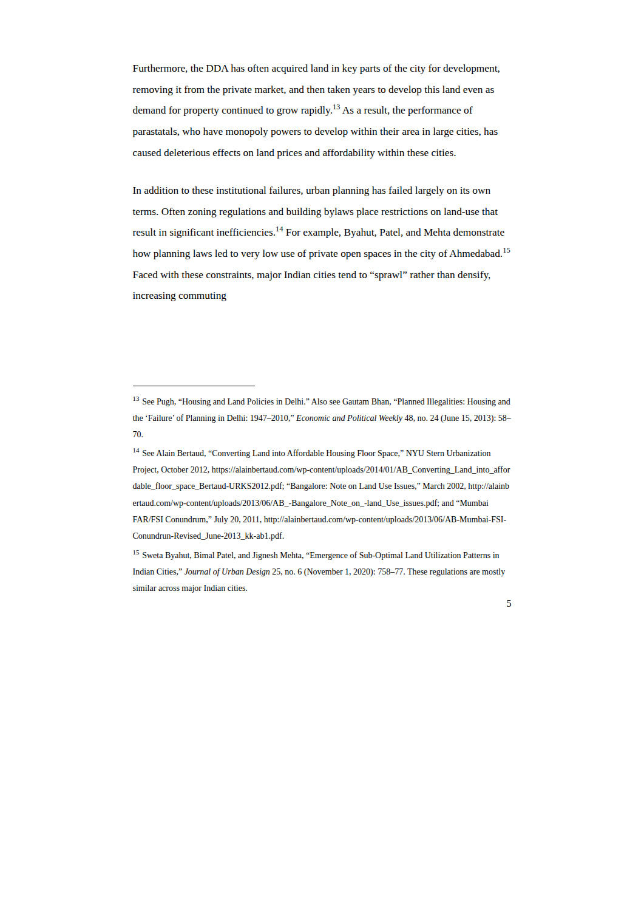Furthermore, the DDA has often acquired land in key parts of the city for development, removing it from the private market, and then taken years to develop this land even as demand for property continued to grow rapidly.13 As a result, the performance of parastatals, who have monopoly powers to develop within their area in large cities, has caused deleterious effects on land prices and affordability within these cities.
In addition to these institutional failures, urban planning has failed largely on its own terms. Often zoning regulations and building bylaws place restrictions on land-use that result in significant inefficiencies.14 For example, Byahut, Patel, and Mehta demonstrate how planning laws led to very low use of private open spaces in the city of Ahmedabad.15 Faced with these constraints, major Indian cities tend to “sprawl” rather than densify, increasing commuting
13 See Pugh, “Housing and Land Policies in Delhi.” Also see Gautam Bhan, “Planned Illegalities: Housing and the ‘Failure’ of Planning in Delhi: 1947–2010,” Economic and Political Weekly 48, no. 24 (June 15, 2013): 58–70.
14 See Alain Bertaud, “Converting Land into Affordable Housing Floor Space,” NYU Stern Urbanization Project, October 2012, https://alainbertaud.com/wp-content/uploads/2014/01/AB_Converting_Land_into_affordable_floor_space_Bertaud-URKS2012.pdf; “Bangalore: Note on Land Use Issues,” March 2002, http://alainbertaud.com/wp-content/uploads/2013/06/AB_-Bangalore_Note_on_-land_Use_issues.pdf; and “Mumbai FAR/FSI Conundrum,” July 20, 2011, http://alainbertaud.com/wp-content/uploads/2013/06/AB-Mumbai-FSI-Conundrun-Revised_June-2013_kk-ab1.pdf.
15 Sweta Byahut, Bimal Patel, and Jignesh Mehta, “Emergence of Sub-Optimal Land Utilization Patterns in Indian Cities,” Journal of Urban Design 25, no. 6 (November 1, 2020): 758–77. These regulations are mostly similar across major Indian cities.
5